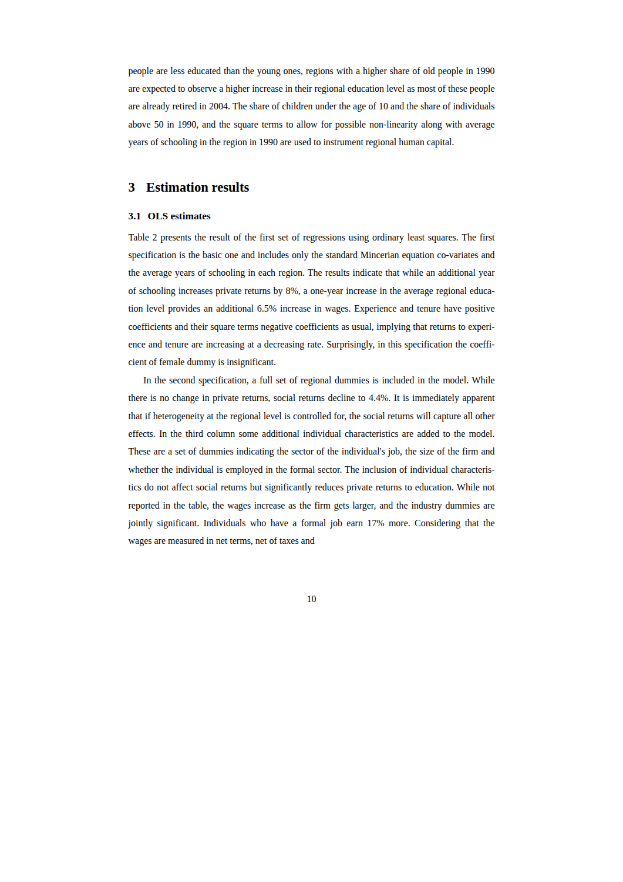people are less educated than the young ones, regions with a higher share of old people in 1990 are expected to observe a higher increase in their regional education level as most of these people are already retired in 2004. The share of children under the age of 10 and the share of individuals above 50 in 1990, and the square terms to allow for possible non-linearity along with average years of schooling in the region in 1990 are used to instrument regional human capital.
3 Estimation results
3.1 OLS estimates
Table 2 presents the result of the first set of regressions using ordinary least squares. The first specification is the basic one and includes only the standard Mincerian equation co-variates and the average years of schooling in each region. The results indicate that while an additional year of schooling increases private returns by 8%, a one-year increase in the average regional education level provides an additional 6.5% increase in wages. Experience and tenure have positive coefficients and their square terms negative coefficients as usual, implying that returns to experience and tenure are increasing at a decreasing rate. Surprisingly, in this specification the coefficient of female dummy is insignificant.
In the second specification, a full set of regional dummies is included in the model. While there is no change in private returns, social returns decline to 4.4%. It is immediately apparent that if heterogeneity at the regional level is controlled for, the social returns will capture all other effects. In the third column some additional individual characteristics are added to the model. These are a set of dummies indicating the sector of the individual's job, the size of the firm and whether the individual is employed in the formal sector. The inclusion of individual characteristics do not affect social returns but significantly reduces private returns to education. While not reported in the table, the wages increase as the firm gets larger, and the industry dummies are jointly significant. Individuals who have a formal job earn 17% more. Considering that the wages are measured in net terms, net of taxes and
10